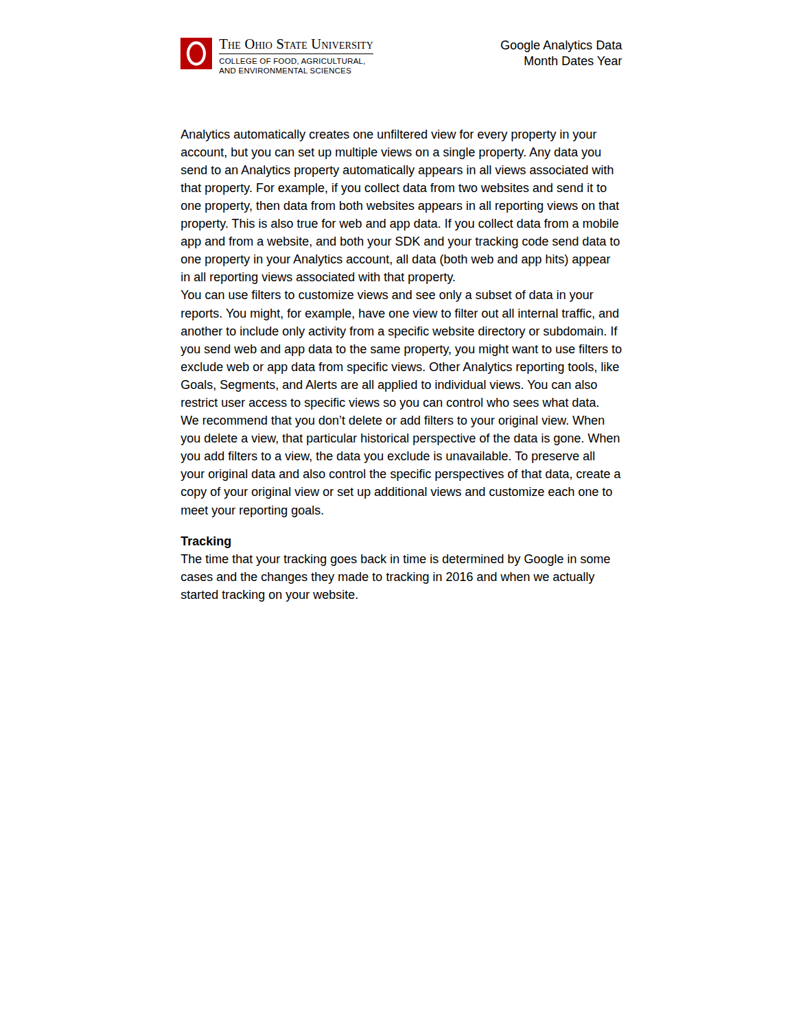The Ohio State University
College of Food, Agricultural,
and Environmental Sciences
Google Analytics Data
Month Dates Year
Analytics automatically creates one unfiltered view for every property in your account, but you can set up multiple views on a single property. Any data you send to an Analytics property automatically appears in all views associated with that property. For example, if you collect data from two websites and send it to one property, then data from both websites appears in all reporting views on that property. This is also true for web and app data. If you collect data from a mobile app and from a website, and both your SDK and your tracking code send data to one property in your Analytics account, all data (both web and app hits) appear in all reporting views associated with that property.
You can use filters to customize views and see only a subset of data in your reports. You might, for example, have one view to filter out all internal traffic, and another to include only activity from a specific website directory or subdomain. If you send web and app data to the same property, you might want to use filters to exclude web or app data from specific views. Other Analytics reporting tools, like Goals, Segments, and Alerts are all applied to individual views. You can also restrict user access to specific views so you can control who sees what data.
We recommend that you don’t delete or add filters to your original view. When you delete a view, that particular historical perspective of the data is gone. When you add filters to a view, the data you exclude is unavailable. To preserve all your original data and also control the specific perspectives of that data, create a copy of your original view or set up additional views and customize each one to meet your reporting goals.
Tracking
The time that your tracking goes back in time is determined by Google in some cases and the changes they made to tracking in 2016 and when we actually started tracking on your website.